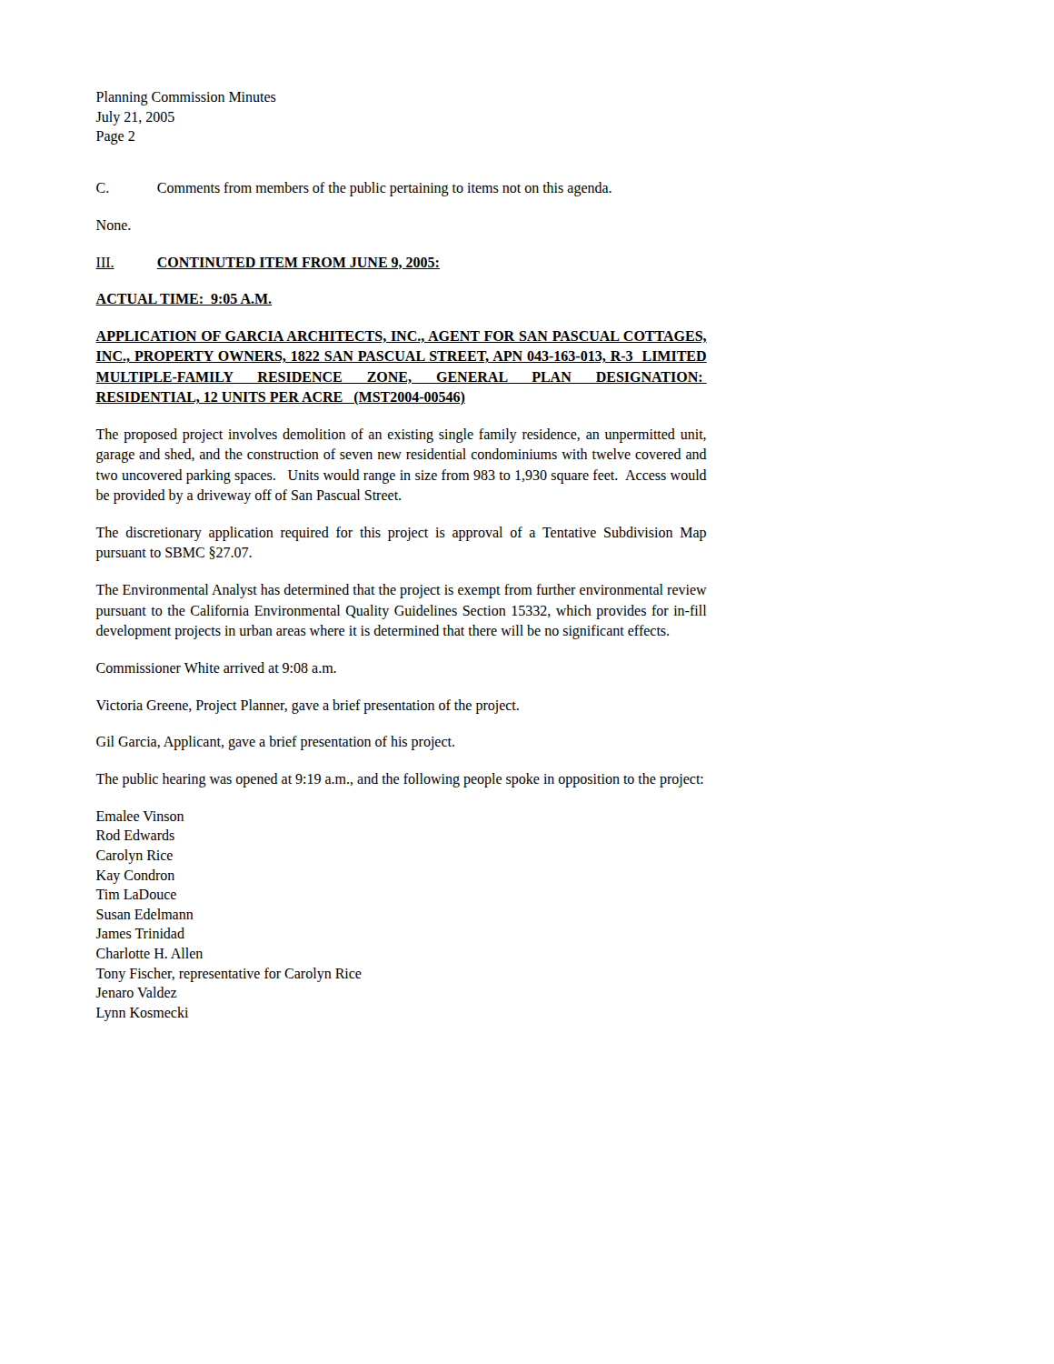Planning Commission Minutes
July 21, 2005
Page 2
C. Comments from members of the public pertaining to items not on this agenda.
None.
III. CONTINUTED ITEM FROM JUNE 9, 2005:
ACTUAL TIME: 9:05 A.M.
APPLICATION OF GARCIA ARCHITECTS, INC., AGENT FOR SAN PASCUAL COTTAGES, INC., PROPERTY OWNERS, 1822 SAN PASCUAL STREET, APN 043-163-013, R-3 LIMITED MULTIPLE-FAMILY RESIDENCE ZONE, GENERAL PLAN DESIGNATION: RESIDENTIAL, 12 UNITS PER ACRE (MST2004-00546)
The proposed project involves demolition of an existing single family residence, an unpermitted unit, garage and shed, and the construction of seven new residential condominiums with twelve covered and two uncovered parking spaces. Units would range in size from 983 to 1,930 square feet. Access would be provided by a driveway off of San Pascual Street.
The discretionary application required for this project is approval of a Tentative Subdivision Map pursuant to SBMC §27.07.
The Environmental Analyst has determined that the project is exempt from further environmental review pursuant to the California Environmental Quality Guidelines Section 15332, which provides for in-fill development projects in urban areas where it is determined that there will be no significant effects.
Commissioner White arrived at 9:08 a.m.
Victoria Greene, Project Planner, gave a brief presentation of the project.
Gil Garcia, Applicant, gave a brief presentation of his project.
The public hearing was opened at 9:19 a.m., and the following people spoke in opposition to the project:
Emalee Vinson
Rod Edwards
Carolyn Rice
Kay Condron
Tim LaDouce
Susan Edelmann
James Trinidad
Charlotte H. Allen
Tony Fischer, representative for Carolyn Rice
Jenaro Valdez
Lynn Kosmecki